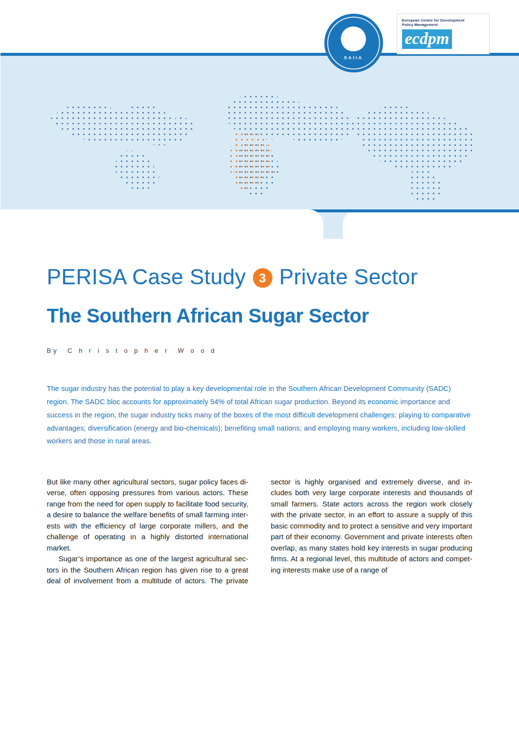🌍 SAIIA
European Centre for Development
Policy Management
ecdpm
PERISA Case Study 3 Private Sector
The Southern African Sugar Sector
By C h r i s t o p h e r W o o d
The sugar industry has the potential to play a key developmental role in the Southern African Development Community (SADC) region. The SADC bloc accounts for approximately 54% of total African sugar production. Beyond its economic importance and success in the region, the sugar industry ticks many of the boxes of the most difficult development challenges: playing to comparative advantages; diversification (energy and bio-chemicals); benefiting small nations; and employing many workers, including low-skilled workers and those in rural areas.
But like many other agricultural sectors, sugar policy faces diverse, often opposing pressures from various actors. These range from the need for open supply to facilitate food security, a desire to balance the welfare benefits of small farming interests with the efficiency of large corporate millers, and the challenge of operating in a highly distorted international market.
Sugar’s importance as one of the largest agricultural sectors in the Southern African region has given rise to a great deal of involvement from a multitude of actors. The private sector is highly organised and extremely diverse, and includes both very large corporate interests and thousands of small farmers. State actors across the region work closely with the private sector, in an effort to assure a supply of this basic commodity and to protect a sensitive and very important part of their economy. Government and private interests often overlap, as many states hold key interests in sugar producing firms. At a regional level, this multitude of actors and competing interests make use of a range of